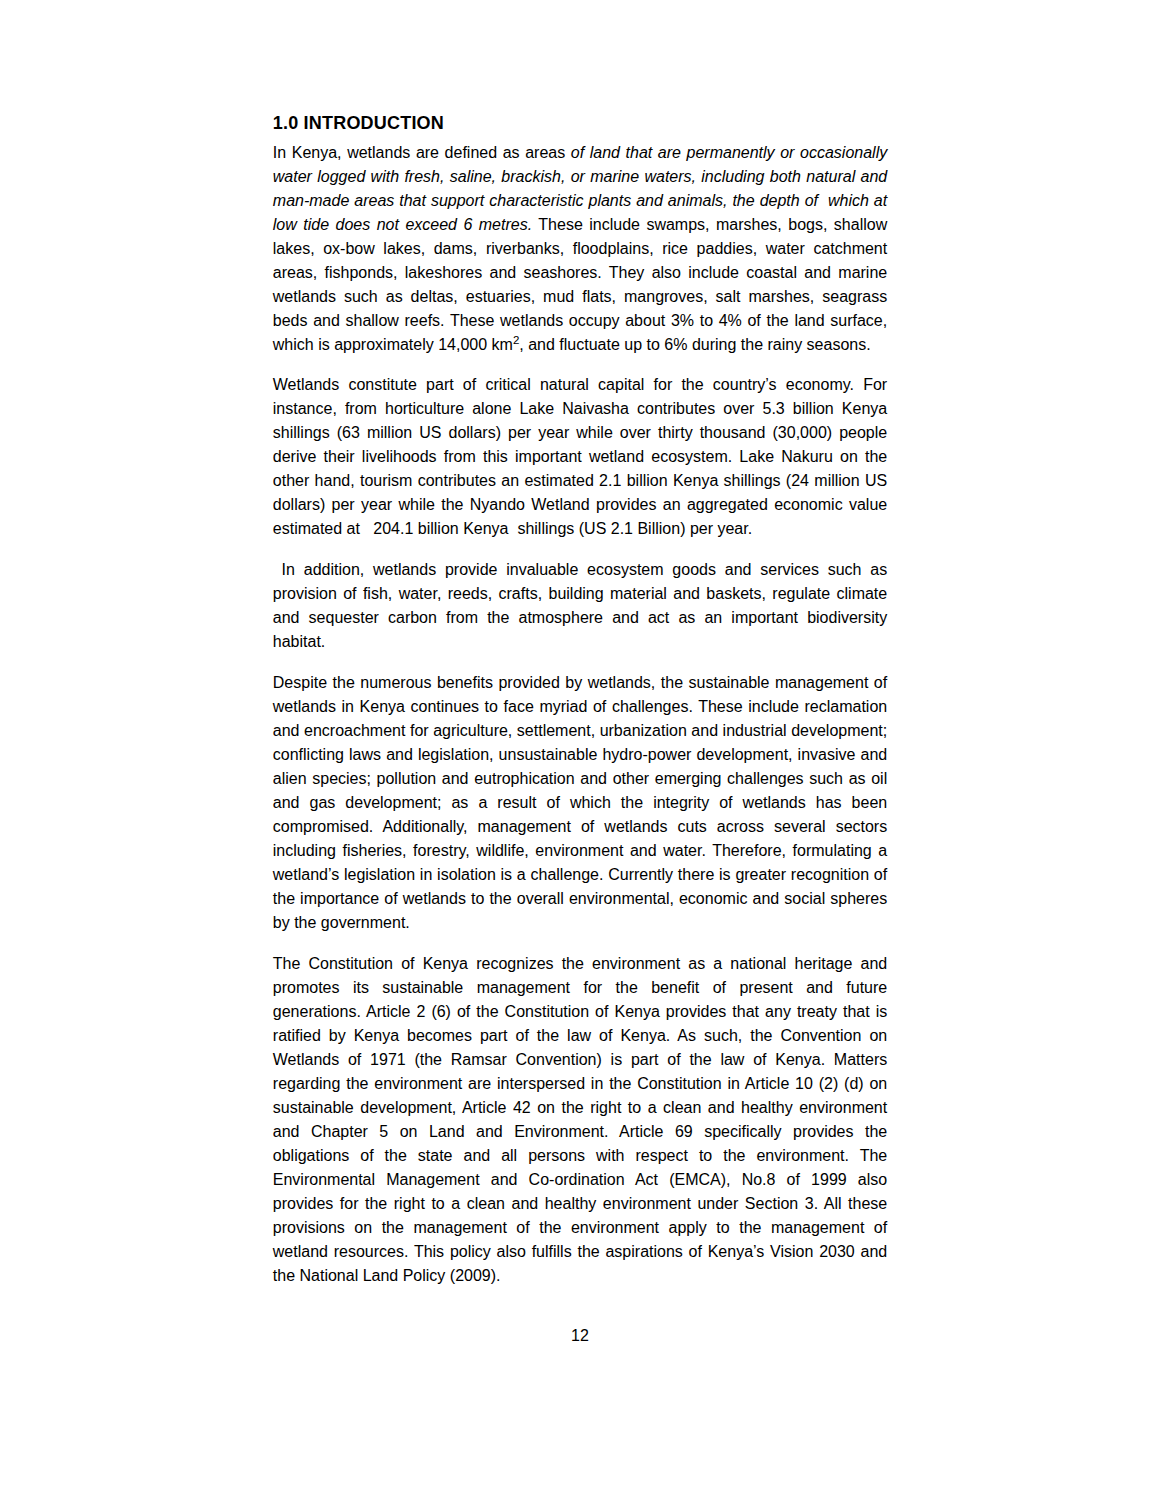1.0 INTRODUCTION
In Kenya, wetlands are defined as areas of land that are permanently or occasionally water logged with fresh, saline, brackish, or marine waters, including both natural and man-made areas that support characteristic plants and animals, the depth of which at low tide does not exceed 6 metres. These include swamps, marshes, bogs, shallow lakes, ox-bow lakes, dams, riverbanks, floodplains, rice paddies, water catchment areas, fishponds, lakeshores and seashores. They also include coastal and marine wetlands such as deltas, estuaries, mud flats, mangroves, salt marshes, seagrass beds and shallow reefs. These wetlands occupy about 3% to 4% of the land surface, which is approximately 14,000 km2, and fluctuate up to 6% during the rainy seasons.
Wetlands constitute part of critical natural capital for the country’s economy. For instance, from horticulture alone Lake Naivasha contributes over 5.3 billion Kenya shillings (63 million US dollars) per year while over thirty thousand (30,000) people derive their livelihoods from this important wetland ecosystem. Lake Nakuru on the other hand, tourism contributes an estimated 2.1 billion Kenya shillings (24 million US dollars) per year while the Nyando Wetland provides an aggregated economic value estimated at 204.1 billion Kenya shillings (US 2.1 Billion) per year.
In addition, wetlands provide invaluable ecosystem goods and services such as provision of fish, water, reeds, crafts, building material and baskets, regulate climate and sequester carbon from the atmosphere and act as an important biodiversity habitat.
Despite the numerous benefits provided by wetlands, the sustainable management of wetlands in Kenya continues to face myriad of challenges. These include reclamation and encroachment for agriculture, settlement, urbanization and industrial development; conflicting laws and legislation, unsustainable hydro-power development, invasive and alien species; pollution and eutrophication and other emerging challenges such as oil and gas development; as a result of which the integrity of wetlands has been compromised. Additionally, management of wetlands cuts across several sectors including fisheries, forestry, wildlife, environment and water. Therefore, formulating a wetland’s legislation in isolation is a challenge. Currently there is greater recognition of the importance of wetlands to the overall environmental, economic and social spheres by the government.
The Constitution of Kenya recognizes the environment as a national heritage and promotes its sustainable management for the benefit of present and future generations. Article 2 (6) of the Constitution of Kenya provides that any treaty that is ratified by Kenya becomes part of the law of Kenya. As such, the Convention on Wetlands of 1971 (the Ramsar Convention) is part of the law of Kenya. Matters regarding the environment are interspersed in the Constitution in Article 10 (2) (d) on sustainable development, Article 42 on the right to a clean and healthy environment and Chapter 5 on Land and Environment. Article 69 specifically provides the obligations of the state and all persons with respect to the environment. The Environmental Management and Co-ordination Act (EMCA), No.8 of 1999 also provides for the right to a clean and healthy environment under Section 3. All these provisions on the management of the environment apply to the management of wetland resources. This policy also fulfills the aspirations of Kenya’s Vision 2030 and the National Land Policy (2009).
12